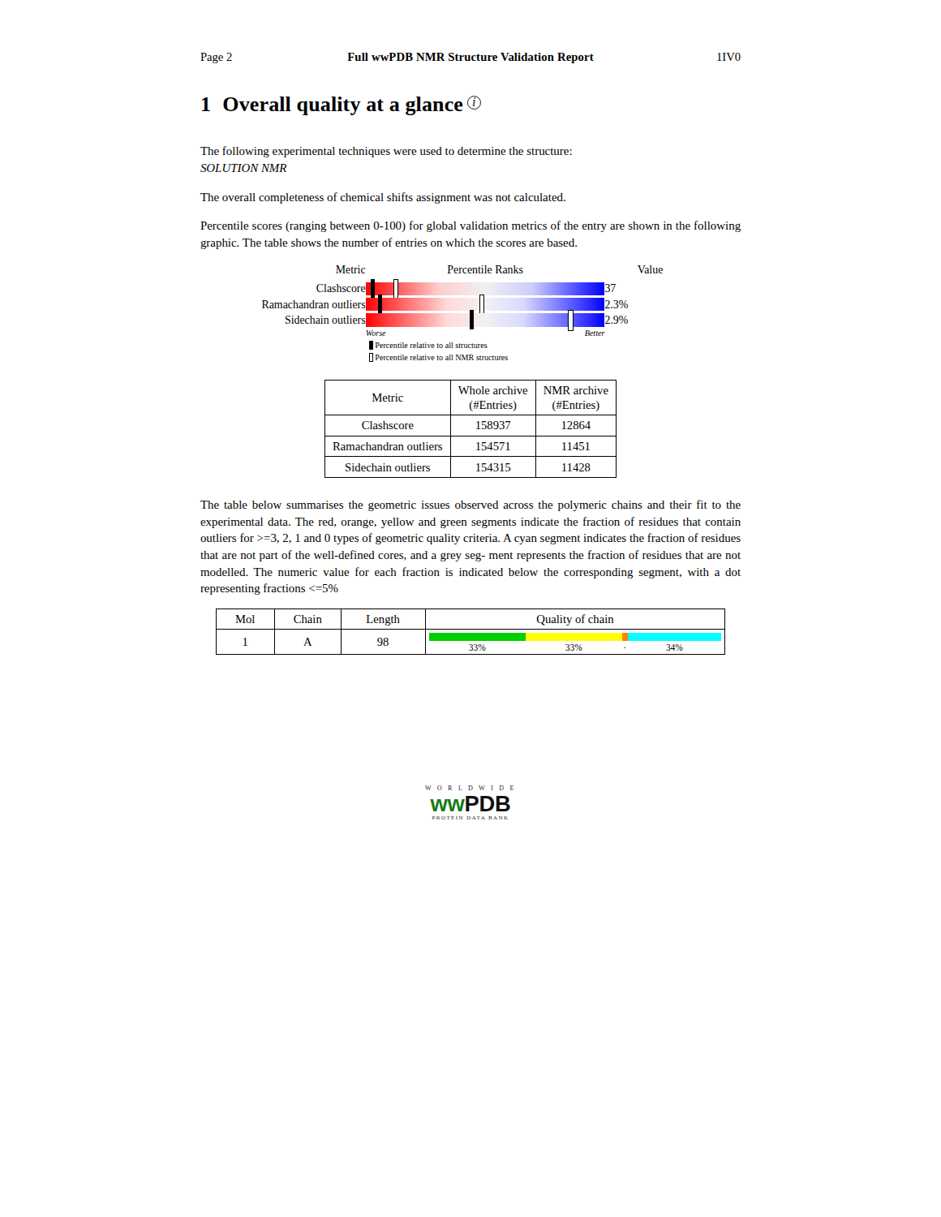Page 2
Full wwPDB NMR Structure Validation Report
1IV0
1 Overall quality at a glancei
The following experimental techniques were used to determine the structure:
SOLUTION NMR
The overall completeness of chemical shifts assignment was not calculated.
Percentile scores (ranging between 0-100) for global validation metrics of the entry are shown in the following graphic. The table shows the number of entries on which the scores are based.
| Metric | Percentile Ranks | Value |
| Clashscore | | 37 |
| Ramachandran outliers | | 2.3% |
| Sidechain outliers | | 2.9% |
| | / Worse / Better / | |
Percentile relative to all structures
Percentile relative to all NMR structures
| Metric | Whole archive (#Entries) | NMR archive (#Entries) |
| --- | --- | --- |
| Clashscore | 158937 | 12864 |
| Ramachandran outliers | 154571 | 11451 |
| Sidechain outliers | 154315 | 11428 |
The table below summarises the geometric issues observed across the polymeric chains and their fit to the experimental data. The red, orange, yellow and green segments indicate the fraction of residues that contain outliers for >=3, 2, 1 and 0 types of geometric quality criteria. A cyan segment indicates the fraction of residues that are not part of the well-defined cores, and a grey seg- ment represents the fraction of residues that are not modelled. The numeric value for each fraction is indicated below the corresponding segment, with a dot representing fractions <=5%
| Mol | Chain | Length | Quality of chain |
| --- | --- | --- | --- |
| 1 | A | 98 | 33% 33% · 34% |
W O R L D W I D E
ww PDB
PROTEIN DATA BANK